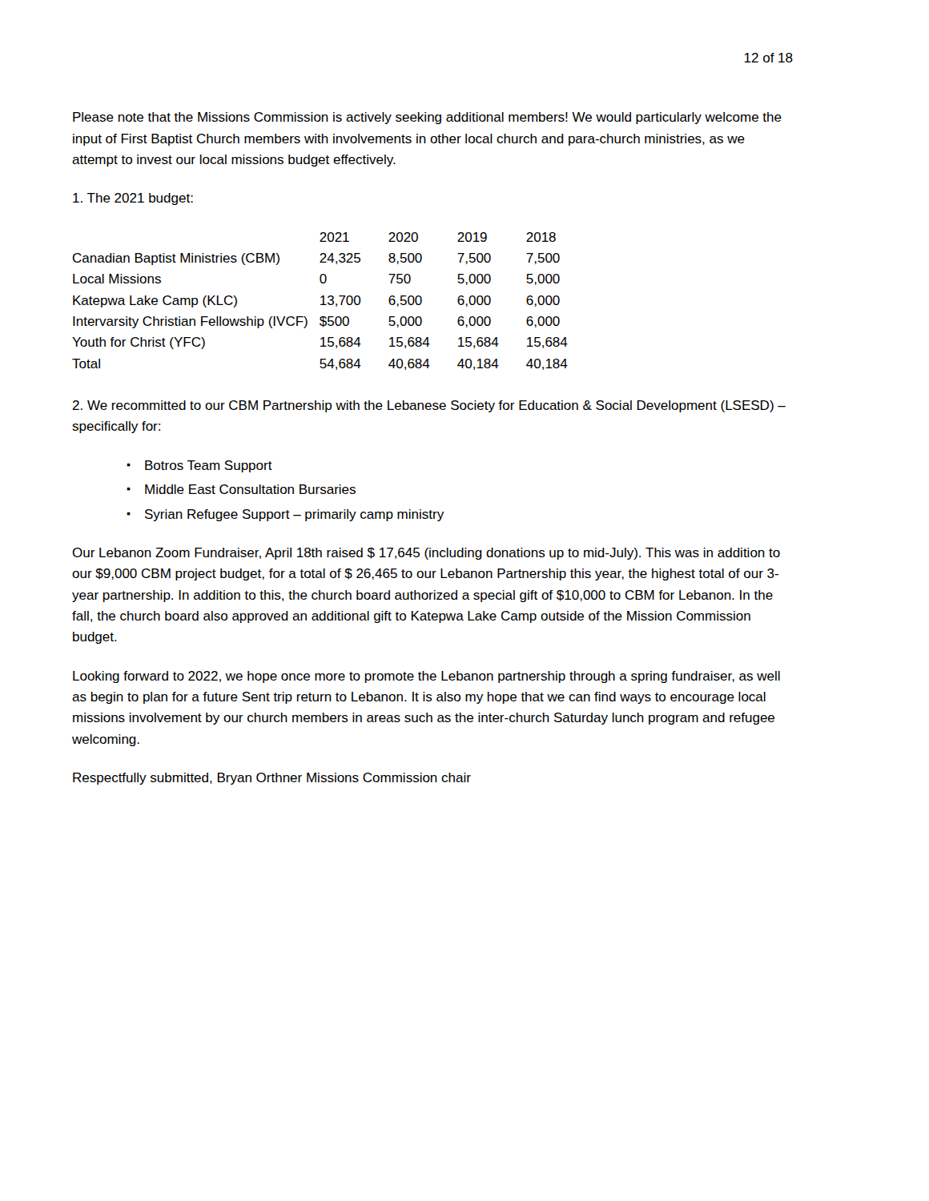12 of 18
Please note that the Missions Commission is actively seeking additional members! We would particularly welcome the input of First Baptist Church members with involvements in other local church and para-church ministries, as we attempt to invest our local missions budget effectively.
1. The 2021 budget:
| | 2021 | 2020 | 2019 | 2018 |
| Canadian Baptist Ministries (CBM) | 24,325 | 8,500 | 7,500 | 7,500 |
| Local Missions | 0 | 750 | 5,000 | 5,000 |
| Katepwa Lake Camp (KLC) | 13,700 | 6,500 | 6,000 | 6,000 |
| Intervarsity Christian Fellowship (IVCF) | $500 | 5,000 | 6,000 | 6,000 |
| Youth for Christ (YFC) | 15,684 | 15,684 | 15,684 | 15,684 |
| Total | 54,684 | 40,684 | 40,184 | 40,184 |
2. We recommitted to our CBM Partnership with the Lebanese Society for Education & Social Development (LSESD) – specifically for:
Botros Team Support
Middle East Consultation Bursaries
Syrian Refugee Support – primarily camp ministry
Our Lebanon Zoom Fundraiser, April 18th raised $ 17,645 (including donations up to mid-July). This was in addition to our $9,000 CBM project budget, for a total of $ 26,465 to our Lebanon Partnership this year, the highest total of our 3-year partnership. In addition to this, the church board authorized a special gift of $10,000 to CBM for Lebanon. In the fall, the church board also approved an additional gift to Katepwa Lake Camp outside of the Mission Commission budget.
Looking forward to 2022, we hope once more to promote the Lebanon partnership through a spring fundraiser, as well as begin to plan for a future Sent trip return to Lebanon. It is also my hope that we can find ways to encourage local missions involvement by our church members in areas such as the inter-church Saturday lunch program and refugee welcoming.
Respectfully submitted, Bryan Orthner Missions Commission chair